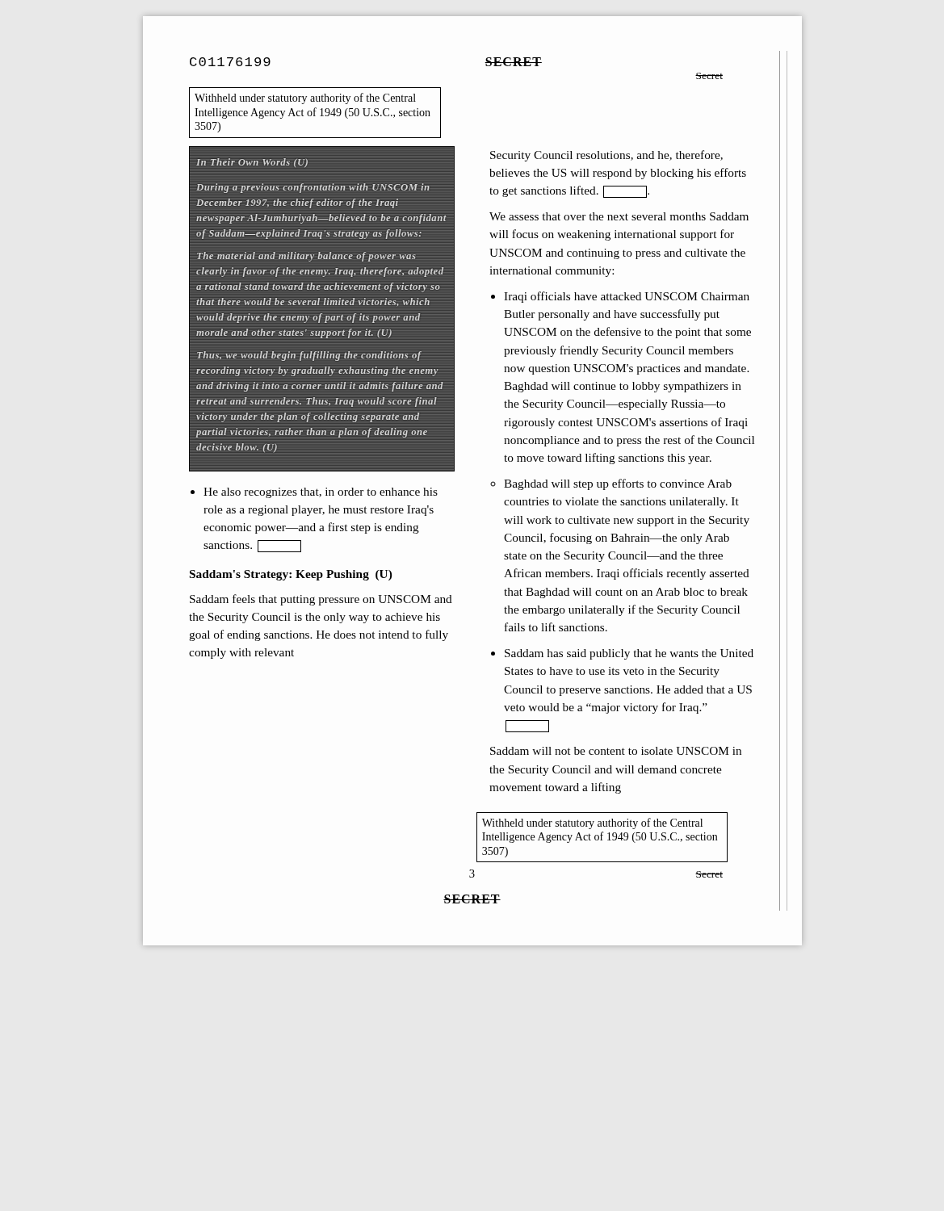C01176199
SECRET
Secret
Withheld under statutory authority of the Central Intelligence Agency Act of 1949 (50 U.S.C., section 3507)
In Their Own Words (U)
During a previous confrontation with UNSCOM in December 1997, the chief editor of the Iraqi newspaper Al-Jumhuriyah—believed to be a confidant of Saddam—explained Iraq's strategy as follows:
The material and military balance of power was clearly in favor of the enemy. Iraq, therefore, adopted a rational stand toward the achievement of victory so that there would be several limited victories, which would deprive the enemy of part of its power and morale and other states' support for it. (U)
Thus, we would begin fulfilling the conditions of recording victory by gradually exhausting the enemy and driving it into a corner until it admits failure and retreat and surrenders. Thus, Iraq would score final victory under the plan of collecting separate and partial victories, rather than a plan of dealing one decisive blow. (U)
He also recognizes that, in order to enhance his role as a regional player, he must restore Iraq's economic power—and a first step is ending sanctions.
Saddam's Strategy: Keep Pushing (U)
Saddam feels that putting pressure on UNSCOM and the Security Council is the only way to achieve his goal of ending sanctions. He does not intend to fully comply with relevant
Security Council resolutions, and he, therefore, believes the US will respond by blocking his efforts to get sanctions lifted. .
We assess that over the next several months Saddam will focus on weakening international support for UNSCOM and continuing to press and cultivate the international community:
Iraqi officials have attacked UNSCOM Chairman Butler personally and have successfully put UNSCOM on the defensive to the point that some previously friendly Security Council members now question UNSCOM's practices and mandate. Baghdad will continue to lobby sympathizers in the Security Council—especially Russia—to rigorously contest UNSCOM's assertions of Iraqi noncompliance and to press the rest of the Council to move toward lifting sanctions this year.
Baghdad will step up efforts to convince Arab countries to violate the sanctions unilaterally. It will work to cultivate new support in the Security Council, focusing on Bahrain—the only Arab state on the Security Council—and the three African members. Iraqi officials recently asserted that Baghdad will count on an Arab bloc to break the embargo unilaterally if the Security Council fails to lift sanctions.
Saddam has said publicly that he wants the United States to have to use its veto in the Security Council to preserve sanctions. He added that a US veto would be a “major victory for Iraq.”
Saddam will not be content to isolate UNSCOM in the Security Council and will demand concrete movement toward a lifting
Withheld under statutory authority of the Central Intelligence Agency Act of 1949 (50 U.S.C., section 3507)
3
Secret
SECRET